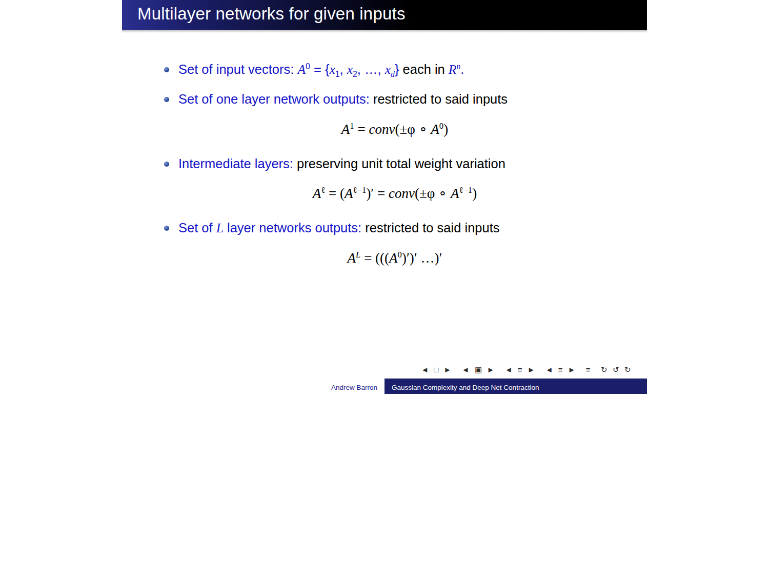Multilayer networks for given inputs
Set of input vectors: A0 = {x1, x2, …, xd} each in Rn.
Set of one layer network outputs: restricted to said inputs
A1 = conv(±φ ∘ A0)
Intermediate layers: preserving unit total weight variation
Aℓ = (Aℓ−1)′ = conv(±φ ∘ Aℓ−1)
Set of L layer networks outputs: restricted to said inputs
AL = (((A0)′)′ …)′
◄ □ ► ◄ ▣ ► ◄ ≡ ► ◄ ≡ ► ≡ ↻ ↺ ↻
Andrew Barron
Gaussian Complexity and Deep Net Contraction